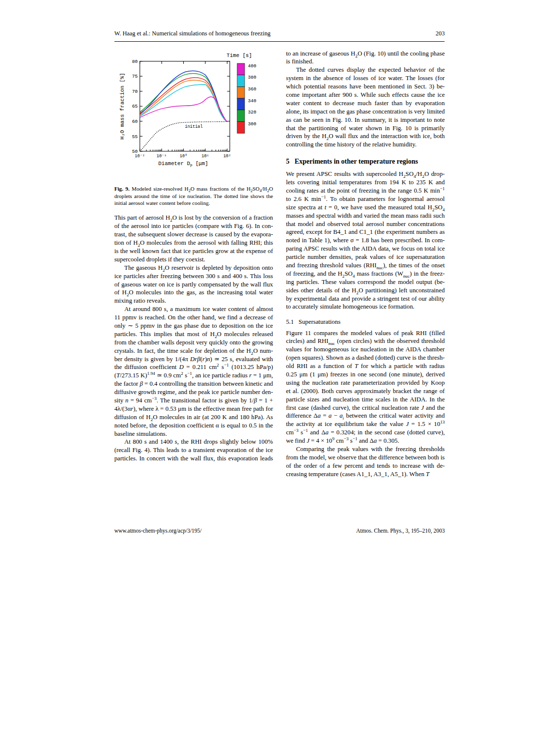W. Haag et al.: Numerical simulations of homogeneous freezing 203
Time [s] 50 55 60 65 70 75 80 H₂O mass fraction [%] 10⁻² 10⁻¹ 10⁰ 10¹ 10² Diameter Dp [μm] initial 400 380 360 340 320 300
Fig. 9. Modeled size-resolved H2O mass fractions of the H2SO4/H2O droplets around the time of ice nucleation. The dotted line shows the initial aerosol water content before cooling.
This part of aerosol H2O is lost by the conversion of a fraction of the aerosol into ice particles (compare with Fig. 6). In contrast, the subsequent slower decrease is caused by the evaporation of H2O molecules from the aerosol with falling RHI; this is the well known fact that ice particles grow at the expense of supercooled droplets if they coexist.
The gaseous H2O reservoir is depleted by deposition onto ice particles after freezing between 300 s and 400 s. This loss of gaseous water on ice is partly compensated by the wall flux of H2O molecules into the gas, as the increasing total water mixing ratio reveals.
At around 800 s, a maximum ice water content of almost 11 ppmv is reached. On the other hand, we find a decrease of only ∼ 5 ppmv in the gas phase due to deposition on the ice particles. This implies that most of H2O molecules released from the chamber walls deposit very quickly onto the growing crystals. In fact, the time scale for depletion of the H2O number density is given by 1/(4π Drβ(r)n) ≃ 25 s, evaluated with the diffusion coefficient D = 0.211 cm2 s−1 (1013.25 hPa/p) (T/273.15 K)1.94 ≃ 0.9 cm2 s−1, an ice particle radius r = 1 μm, the factor β = 0.4 controlling the transition between kinetic and diffusive growth regime, and the peak ice particle number density n = 94 cm−3. The transitional factor is given by 1/β = 1 + 4λ/(3αr), where λ = 0.53 μm is the effective mean free path for diffusion of H2O molecules in air (at 200 K and 180 hPa). As noted before, the deposition coefficient α is equal to 0.5 in the baseline simulations.
At 800 s and 1400 s, the RHI drops slightly below 100% (recall Fig. 4). This leads to a transient evaporation of the ice particles. In concert with the wall flux, this evaporation leads to an increase of gaseous H2O (Fig. 10) until the cooling phase is finished.
The dotted curves display the expected behavior of the system in the absence of losses of ice water. The losses (for which potential reasons have been mentioned in Sect. 3) become important after 900 s. While such effects cause the ice water content to decrease much faster than by evaporation alone, its impact on the gas phase concentration is very limited as can be seen in Fig. 10. In summary, it is important to note that the partitioning of water shown in Fig. 10 is primarily driven by the H2O wall flux and the interaction with ice, both controlling the time history of the relative humidity.
5 Experiments in other temperature regions
We present APSC results with supercooled H2SO4/H2O droplets covering initial temperatures from 194 K to 235 K and cooling rates at the point of freezing in the range 0.5 K min−1 to 2.6 K min−1. To obtain parameters for lognormal aerosol size spectra at t = 0, we have used the measured total H2SO4 masses and spectral width and varied the mean mass radii such that model and observed total aerosol number concentrations agreed, except for B4_1 and C1_1 (the experiment numbers as noted in Table 1), where σ = 1.8 has been prescribed. In comparing APSC results with the AIDA data, we focus on total ice particle number densities, peak values of ice supersaturation and freezing threshold values (RHInuc), the times of the onset of freezing, and the H2SO4 mass fractions (Wnuc) in the freezing particles. These values correspond the model output (besides other details of the H2O partitioning) left unconstrained by experimental data and provide a stringent test of our ability to accurately simulate homogeneous ice formation.
5.1 Supersaturations
Figure 11 compares the modeled values of peak RHI (filled circles) and RHInuc (open circles) with the observed threshold values for homogeneous ice nucleation in the AIDA chamber (open squares). Shown as a dashed (dotted) curve is the threshold RHI as a function of T for which a particle with radius 0.25 μm (1 μm) freezes in one second (one minute), derived using the nucleation rate parameterization provided by Koop et al. (2000). Both curves approximately bracket the range of particle sizes and nucleation time scales in the AIDA. In the first case (dashed curve), the critical nucleation rate J and the difference Δa = a − ai between the critical water activity and the activity at ice equilibrium take the value J = 1.5 × 1013 cm−3 s−1 and Δa = 0.3204; in the second case (dotted curve), we find J = 4 × 109 cm−3 s−1 and Δa = 0.305.
Comparing the peak values with the freezing thresholds from the model, we observe that the difference between both is of the order of a few percent and tends to increase with decreasing temperature (cases A1_1, A3_1, A5_1). When T
www.atmos-chem-phys.org/acp/3/195/ Atmos. Chem. Phys., 3, 195–210, 2003